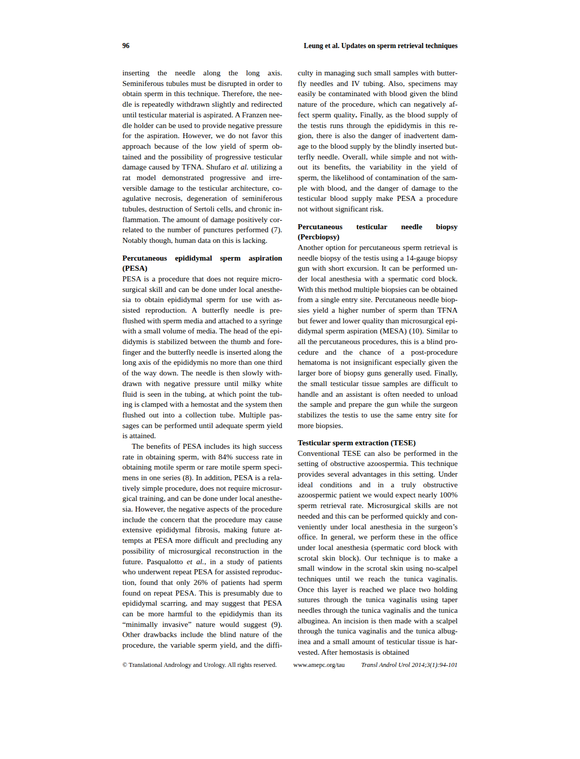96 Leung et al. Updates on sperm retrieval techniques
inserting the needle along the long axis. Seminiferous tubules must be disrupted in order to obtain sperm in this technique. Therefore, the needle is repeatedly withdrawn slightly and redirected until testicular material is aspirated. A Franzen needle holder can be used to provide negative pressure for the aspiration. However, we do not favor this approach because of the low yield of sperm obtained and the possibility of progressive testicular damage caused by TFNA. Shufaro et al. utilizing a rat model demonstrated progressive and irreversible damage to the testicular architecture, coagulative necrosis, degeneration of seminiferous tubules, destruction of Sertoli cells, and chronic inflammation. The amount of damage positively correlated to the number of punctures performed (7). Notably though, human data on this is lacking.
Percutaneous epididymal sperm aspiration (PESA)
PESA is a procedure that does not require microsurgical skill and can be done under local anesthesia to obtain epididymal sperm for use with assisted reproduction. A butterfly needle is pre-flushed with sperm media and attached to a syringe with a small volume of media. The head of the epididymis is stabilized between the thumb and forefinger and the butterfly needle is inserted along the long axis of the epididymis no more than one third of the way down. The needle is then slowly withdrawn with negative pressure until milky white fluid is seen in the tubing, at which point the tubing is clamped with a hemostat and the system then flushed out into a collection tube. Multiple passages can be performed until adequate sperm yield is attained.
The benefits of PESA includes its high success rate in obtaining sperm, with 84% success rate in obtaining motile sperm or rare motile sperm specimens in one series (8). In addition, PESA is a relatively simple procedure, does not require microsurgical training, and can be done under local anesthesia. However, the negative aspects of the procedure include the concern that the procedure may cause extensive epididymal fibrosis, making future attempts at PESA more difficult and precluding any possibility of microsurgical reconstruction in the future. Pasqualotto et al., in a study of patients who underwent repeat PESA for assisted reproduction, found that only 26% of patients had sperm found on repeat PESA. This is presumably due to epididymal scarring, and may suggest that PESA can be more harmful to the epididymis than its “minimally invasive” nature would suggest (9). Other drawbacks include the blind nature of the procedure, the variable sperm yield, and the difficulty in managing such small samples with butterfly needles and IV tubing. Also, specimens may easily be contaminated with blood given the blind nature of the procedure, which can negatively affect sperm quality. Finally, as the blood supply of the testis runs through the epididymis in this region, there is also the danger of inadvertent damage to the blood supply by the blindly inserted butterfly needle. Overall, while simple and not without its benefits, the variability in the yield of sperm, the likelihood of contamination of the sample with blood, and the danger of damage to the testicular blood supply make PESA a procedure not without significant risk.
Percutaneous testicular needle biopsy (Percbiopsy)
Another option for percutaneous sperm retrieval is needle biopsy of the testis using a 14-gauge biopsy gun with short excursion. It can be performed under local anesthesia with a spermatic cord block. With this method multiple biopsies can be obtained from a single entry site. Percutaneous needle biopsies yield a higher number of sperm than TFNA but fewer and lower quality than microsurgical epididymal sperm aspiration (MESA) (10). Similar to all the percutaneous procedures, this is a blind procedure and the chance of a post-procedure hematoma is not insignificant especially given the larger bore of biopsy guns generally used. Finally, the small testicular tissue samples are difficult to handle and an assistant is often needed to unload the sample and prepare the gun while the surgeon stabilizes the testis to use the same entry site for more biopsies.
Testicular sperm extraction (TESE)
Conventional TESE can also be performed in the setting of obstructive azoospermia. This technique provides several advantages in this setting. Under ideal conditions and in a truly obstructive azoospermic patient we would expect nearly 100% sperm retrieval rate. Microsurgical skills are not needed and this can be performed quickly and conveniently under local anesthesia in the surgeon’s office. In general, we perform these in the office under local anesthesia (spermatic cord block with scrotal skin block). Our technique is to make a small window in the scrotal skin using no-scalpel techniques until we reach the tunica vaginalis. Once this layer is reached we place two holding sutures through the tunica vaginalis using taper needles through the tunica vaginalis and the tunica albuginea. An incision is then made with a scalpel through the tunica vaginalis and the tunica albuginea and a small amount of testicular tissue is harvested. After hemostasis is obtained
© Translational Andrology and Urology. All rights reserved. www.amepc.org/tau Transl Androl Urol 2014;3(1):94-101